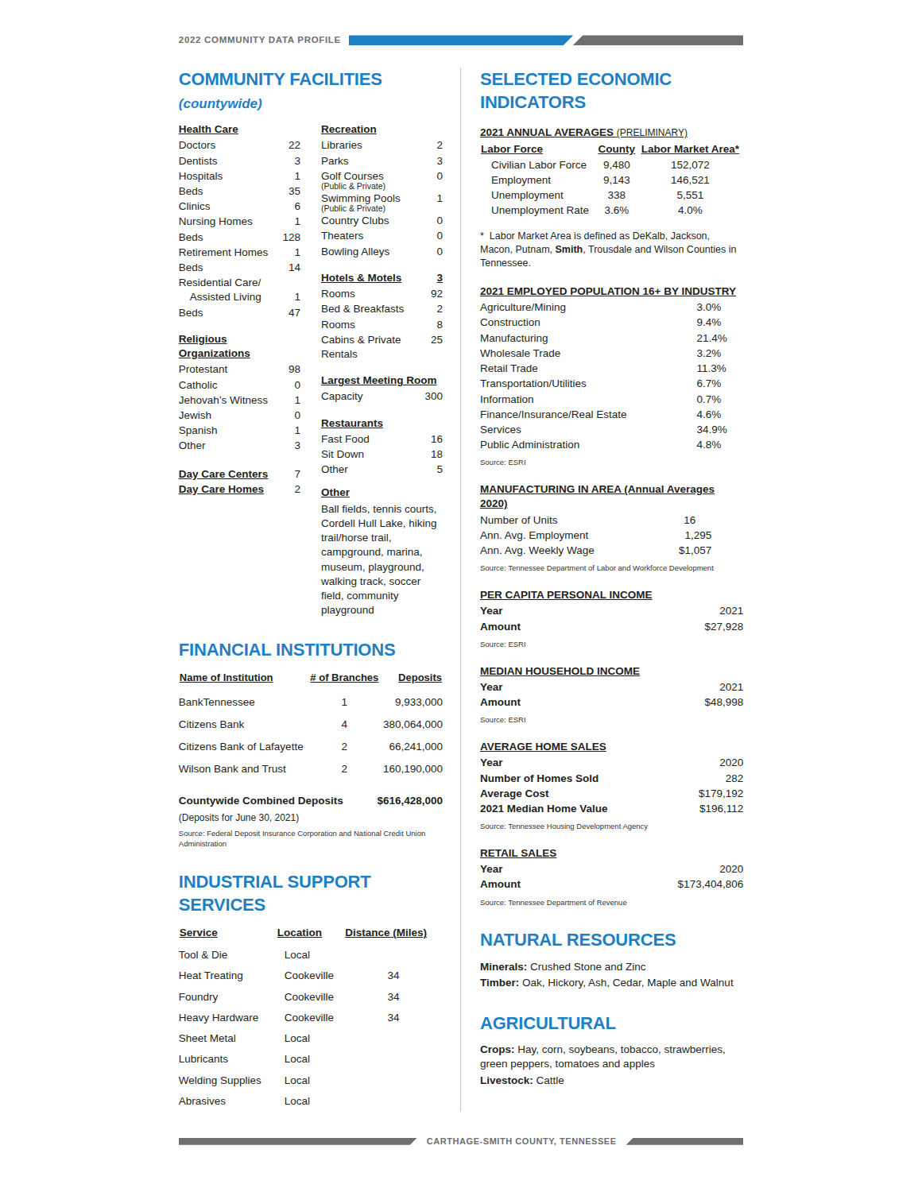2022 COMMUNITY DATA PROFILE
COMMUNITY FACILITIES (countywide)
Health Care
| Doctors | 22 |
| Dentists | 3 |
| Hospitals | 1 |
| Beds | 35 |
| Clinics | 6 |
| Nursing Homes | 1 |
| Beds | 128 |
| Retirement Homes | 1 |
| Beds | 14 |
| Residential Care/ Assisted Living | 1 |
| Beds | 47 |
Religious Organizations
| Protestant | 98 |
| Catholic | 0 |
| Jehovah’s Witness | 1 |
| Jewish | 0 |
| Spanish | 1 |
| Other | 3 |
| Day Care Centers | 7 |
| Day Care Homes | 2 |
Recreation
| Libraries | 2 |
| Parks | 3 |
| Golf Courses (Public & Private) | 0 |
| Swimming Pools (Public & Private) | 1 |
| Country Clubs | 0 |
| Theaters | 0 |
| Bowling Alleys | 0 |
Hotels & Motels 3
| Rooms | 92 |
| Bed & Breakfasts | 2 |
| Rooms | 8 |
| Cabins & Private Rentals | 25 |
Largest Meeting Room
| Capacity | 300 |
Restaurants
| Fast Food | 16 |
| Sit Down | 18 |
| Other | 5 |
Other Ball fields, tennis courts, Cordell Hull Lake, hiking trail/horse trail, campground, marina, museum, playground, walking track, soccer field, community playground
FINANCIAL INSTITUTIONS
| Name of Institution | # of Branches | Deposits |
| --- | --- | --- |
| BankTennessee | 1 | 9,933,000 |
| Citizens Bank | 4 | 380,064,000 |
| Citizens Bank of Lafayette | 2 | 66,241,000 |
| Wilson Bank and Trust | 2 | 160,190,000 |
Countywide Combined Deposits $616,428,000
(Deposits for June 30, 2021)
Source: Federal Deposit Insurance Corporation and National Credit Union Administration
INDUSTRIAL SUPPORT SERVICES
| Service | Location | Distance (Miles) |
| --- | --- | --- |
| Tool & Die | Local | |
| Heat Treating | Cookeville | 34 |
| Foundry | Cookeville | 34 |
| Heavy Hardware | Cookeville | 34 |
| Sheet Metal | Local | |
| Lubricants | Local | |
| Welding Supplies | Local | |
| Abrasives | Local | |
SELECTED ECONOMIC INDICATORS
2021 ANNUAL AVERAGES (PRELIMINARY)
| Labor Force | County | Labor Market Area* |
| --- | --- | --- |
| Civilian Labor Force | 9,480 | 152,072 |
| Employment | 9,143 | 146,521 |
| Unemployment | 338 | 5,551 |
| Unemployment Rate | 3.6% | 4.0% |
* Labor Market Area is defined as DeKalb, Jackson, Macon, Putnam, Smith, Trousdale and Wilson Counties in Tennessee.
2021 EMPLOYED POPULATION 16+ BY INDUSTRY
| Agriculture/Mining | 3.0% |
| Construction | 9.4% |
| Manufacturing | 21.4% |
| Wholesale Trade | 3.2% |
| Retail Trade | 11.3% |
| Transportation/Utilities | 6.7% |
| Information | 0.7% |
| Finance/Insurance/Real Estate | 4.6% |
| Services | 34.9% |
| Public Administration | 4.8% |
Source: ESRI
MANUFACTURING IN AREA (Annual Averages 2020)
| Number of Units | 16 |
| Ann. Avg. Employment | 1,295 |
| Ann. Avg. Weekly Wage | $1,057 |
Source: Tennessee Department of Labor and Workforce Development
PER CAPITA PERSONAL INCOME
| Year | 2021 |
| Amount | $27,928 |
Source: ESRI
MEDIAN HOUSEHOLD INCOME
| Year | 2021 |
| Amount | $48,998 |
Source: ESRI
AVERAGE HOME SALES
| Year | 2020 |
| Number of Homes Sold | 282 |
| Average Cost | $179,192 |
| 2021 Median Home Value | $196,112 |
Source: Tennessee Housing Development Agency
RETAIL SALES
| Year | 2020 |
| Amount | $173,404,806 |
Source: Tennessee Department of Revenue
NATURAL RESOURCES
Minerals: Crushed Stone and Zinc
Timber: Oak, Hickory, Ash, Cedar, Maple and Walnut
AGRICULTURAL
Crops: Hay, corn, soybeans, tobacco, strawberries, green peppers, tomatoes and apples
Livestock: Cattle
CARTHAGE-SMITH COUNTY, TENNESSEE